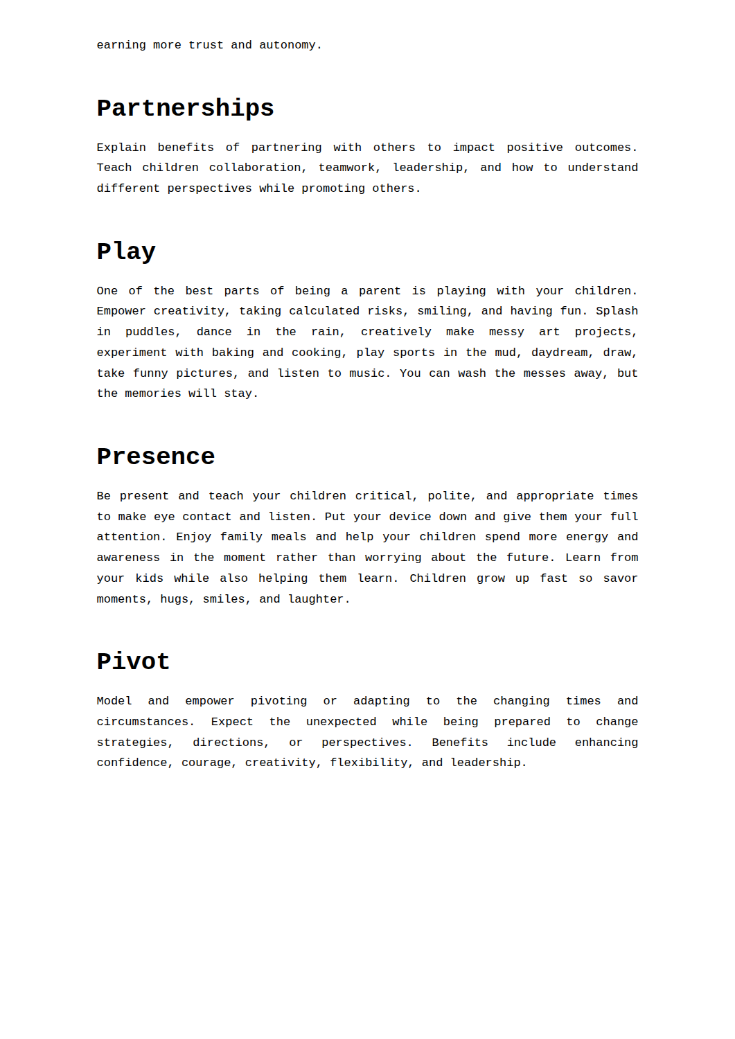earning more trust and autonomy.
Partnerships
Explain benefits of partnering with others to impact positive outcomes. Teach children collaboration, teamwork, leadership, and how to understand different perspectives while promoting others.
Play
One of the best parts of being a parent is playing with your children. Empower creativity, taking calculated risks, smiling, and having fun. Splash in puddles, dance in the rain, creatively make messy art projects, experiment with baking and cooking, play sports in the mud, daydream, draw, take funny pictures, and listen to music. You can wash the messes away, but the memories will stay.
Presence
Be present and teach your children critical, polite, and appropriate times to make eye contact and listen. Put your device down and give them your full attention. Enjoy family meals and help your children spend more energy and awareness in the moment rather than worrying about the future. Learn from your kids while also helping them learn. Children grow up fast so savor moments, hugs, smiles, and laughter.
Pivot
Model and empower pivoting or adapting to the changing times and circumstances. Expect the unexpected while being prepared to change strategies, directions, or perspectives. Benefits include enhancing confidence, courage, creativity, flexibility, and leadership.